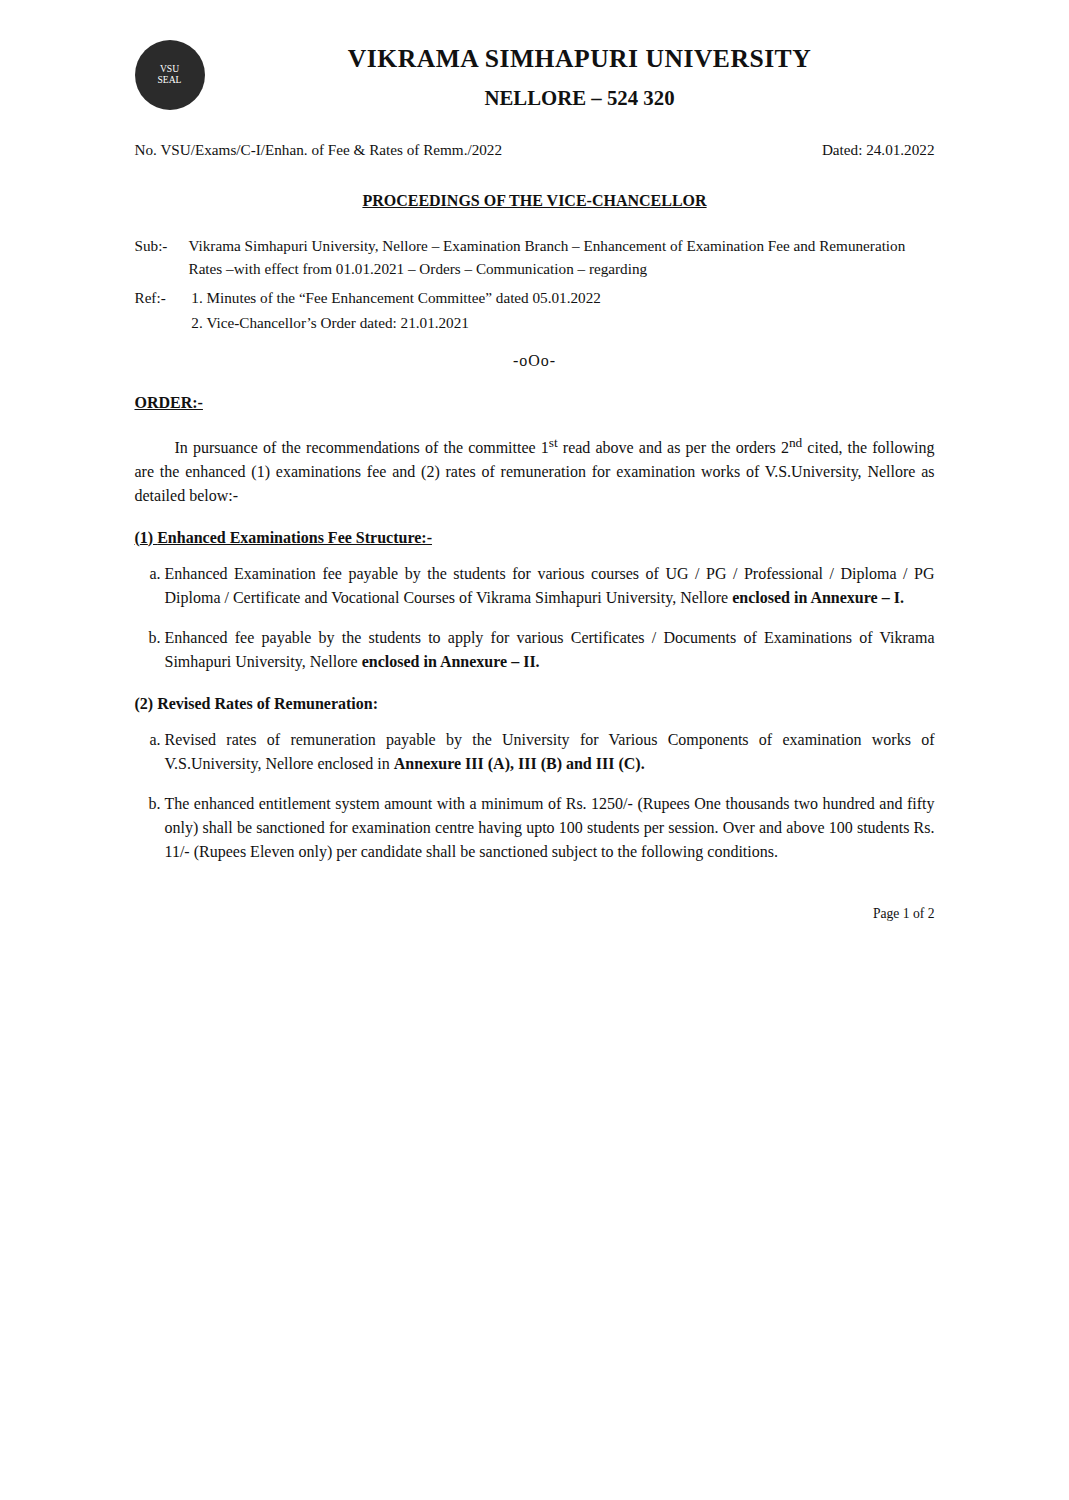VSU
SEAL
VIKRAMA SIMHAPURI UNIVERSITY
NELLORE – 524 320
No. VSU/Exams/C-I/Enhan. of Fee & Rates of Remm./2022 Dated: 24.01.2022
PROCEEDINGS OF THE VICE-CHANCELLOR
| Sub:- | Vikrama Simhapuri University, Nellore – Examination Branch – Enhancement of Examination Fee and Remuneration Rates –with effect from 01.01.2021 – Orders – Communication – regarding |
| Ref:- | Minutes of the “Fee Enhancement Committee” dated 05.01.2022 Vice-Chancellor’s Order dated: 21.01.2021 |
-oOo-
ORDER:-
In pursuance of the recommendations of the committee 1st read above and as per the orders 2nd cited, the following are the enhanced (1) examinations fee and (2) rates of remuneration for examination works of V.S.University, Nellore as detailed below:-
Enhanced Examinations Fee Structure:-
Enhanced Examination fee payable by the students for various courses of UG / PG / Professional / Diploma / PG Diploma / Certificate and Vocational Courses of Vikrama Simhapuri University, Nellore enclosed in Annexure – I.
Enhanced fee payable by the students to apply for various Certificates / Documents of Examinations of Vikrama Simhapuri University, Nellore enclosed in Annexure – II.
Revised Rates of Remuneration:
Revised rates of remuneration payable by the University for Various Components of examination works of V.S.University, Nellore enclosed in Annexure III (A), III (B) and III (C).
The enhanced entitlement system amount with a minimum of Rs. 1250/- (Rupees One thousands two hundred and fifty only) shall be sanctioned for examination centre having upto 100 students per session. Over and above 100 students Rs. 11/- (Rupees Eleven only) per candidate shall be sanctioned subject to the following conditions.
Page 1 of 2